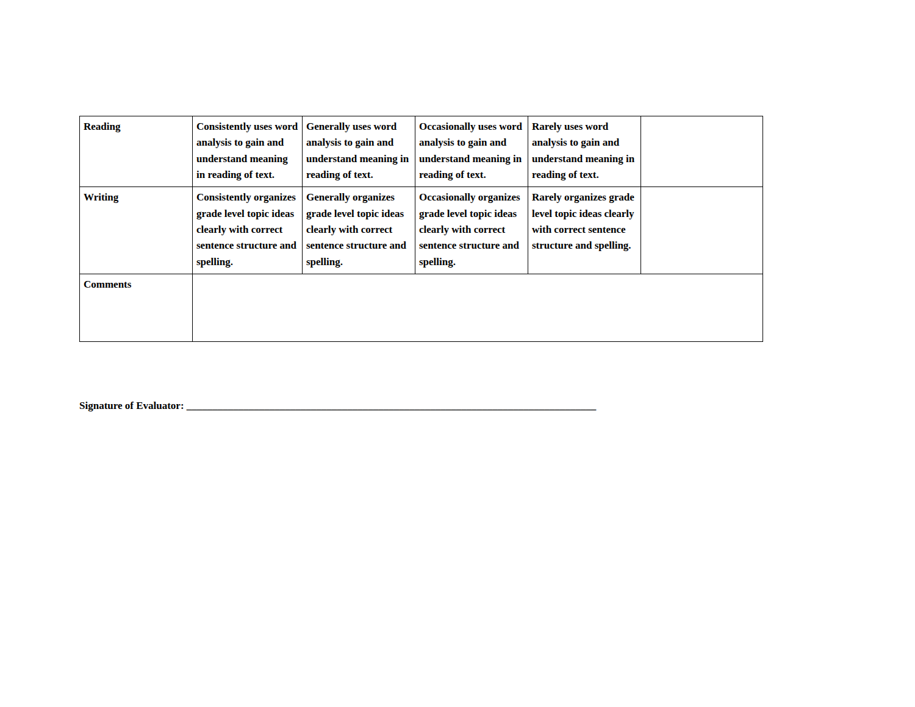| Reading | Consistently uses word analysis to gain and understand meaning in reading of text. | Generally uses word analysis to gain and understand meaning in reading of text. | Occasionally uses word analysis to gain and understand meaning in reading of text. | Rarely uses word analysis to gain and understand meaning in reading of text. | |
| Writing | Consistently organizes grade level topic ideas clearly with correct sentence structure and spelling. | Generally organizes grade level topic ideas clearly with correct sentence structure and spelling. | Occasionally organizes grade level topic ideas clearly with correct sentence structure and spelling. | Rarely organizes grade level topic ideas clearly with correct sentence structure and spelling. | |
| Comments | |
Signature of Evaluator: _______________________________________________________________________________